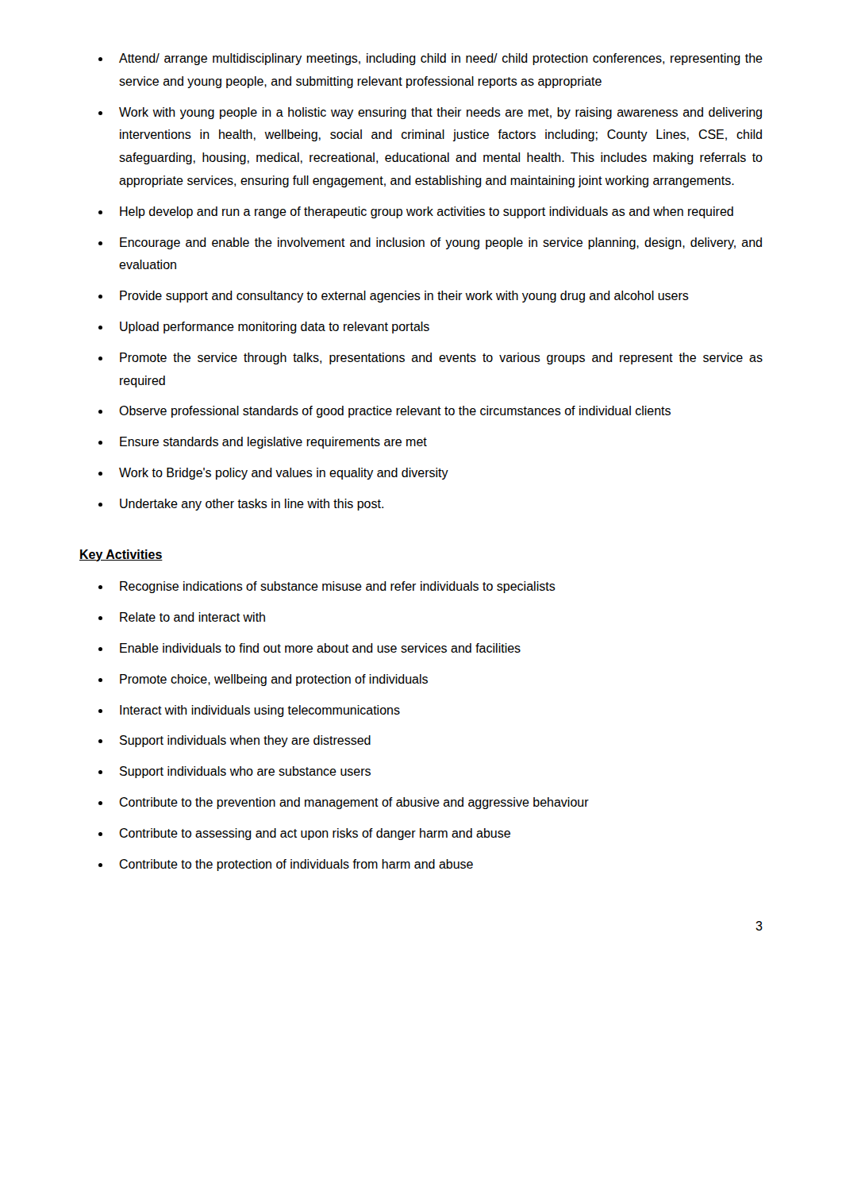Attend/ arrange multidisciplinary meetings, including child in need/ child protection conferences, representing the service and young people, and submitting relevant professional reports as appropriate
Work with young people in a holistic way ensuring that their needs are met, by raising awareness and delivering interventions in health, wellbeing, social and criminal justice factors including; County Lines, CSE, child safeguarding, housing, medical, recreational, educational and mental health. This includes making referrals to appropriate services, ensuring full engagement, and establishing and maintaining joint working arrangements.
Help develop and run a range of therapeutic group work activities to support individuals as and when required
Encourage and enable the involvement and inclusion of young people in service planning, design, delivery, and evaluation
Provide support and consultancy to external agencies in their work with young drug and alcohol users
Upload performance monitoring data to relevant portals
Promote the service through talks, presentations and events to various groups and represent the service as required
Observe professional standards of good practice relevant to the circumstances of individual clients
Ensure standards and legislative requirements are met
Work to Bridge's policy and values in equality and diversity
Undertake any other tasks in line with this post.
Key Activities
Recognise indications of substance misuse and refer individuals to specialists
Relate to and interact with
Enable individuals to find out more about and use services and facilities
Promote choice, wellbeing and protection of individuals
Interact with individuals using telecommunications
Support individuals when they are distressed
Support individuals who are substance users
Contribute to the prevention and management of abusive and aggressive behaviour
Contribute to assessing and act upon risks of danger harm and abuse
Contribute to the protection of individuals from harm and abuse
3